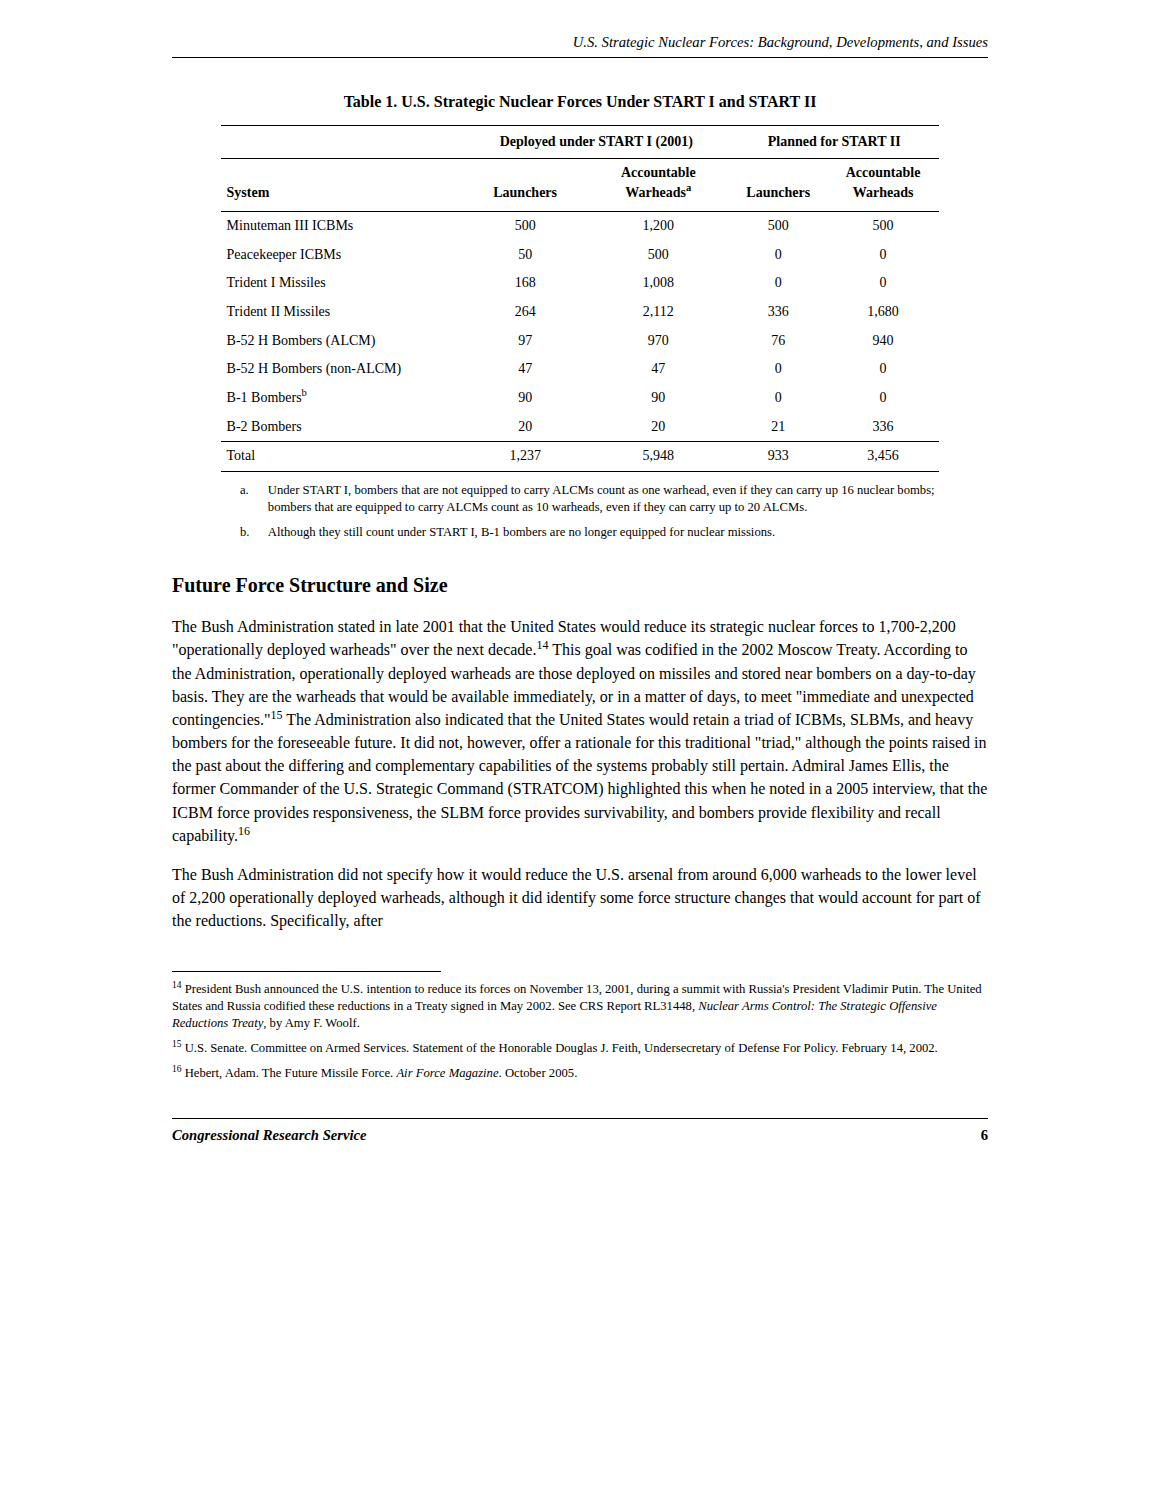U.S. Strategic Nuclear Forces: Background, Developments, and Issues
Table 1. U.S. Strategic Nuclear Forces Under START I and START II
| | Deployed under START I (2001) | Planned for START II |
| --- | --- | --- |
| System | Launchers | Accountable Warheads a | Launchers | Accountable Warheads |
| Minuteman III ICBMs | 500 | 1,200 | 500 | 500 |
| Peacekeeper ICBMs | 50 | 500 | 0 | 0 |
| Trident I Missiles | 168 | 1,008 | 0 | 0 |
| Trident II Missiles | 264 | 2,112 | 336 | 1,680 |
| B-52 H Bombers (ALCM) | 97 | 970 | 76 | 940 |
| B-52 H Bombers (non-ALCM) | 47 | 47 | 0 | 0 |
| B-1 Bombers b | 90 | 90 | 0 | 0 |
| B-2 Bombers | 20 | 20 | 21 | 336 |
| Total | 1,237 | 5,948 | 933 | 3,456 |
a.
Under START I, bombers that are not equipped to carry ALCMs count as one warhead, even if they can carry up 16 nuclear bombs; bombers that are equipped to carry ALCMs count as 10 warheads, even if they can carry up to 20 ALCMs.
b.
Although they still count under START I, B-1 bombers are no longer equipped for nuclear missions.
Future Force Structure and Size
The Bush Administration stated in late 2001 that the United States would reduce its strategic nuclear forces to 1,700-2,200 "operationally deployed warheads" over the next decade.14 This goal was codified in the 2002 Moscow Treaty. According to the Administration, operationally deployed warheads are those deployed on missiles and stored near bombers on a day-to-day basis. They are the warheads that would be available immediately, or in a matter of days, to meet "immediate and unexpected contingencies."15 The Administration also indicated that the United States would retain a triad of ICBMs, SLBMs, and heavy bombers for the foreseeable future. It did not, however, offer a rationale for this traditional "triad," although the points raised in the past about the differing and complementary capabilities of the systems probably still pertain. Admiral James Ellis, the former Commander of the U.S. Strategic Command (STRATCOM) highlighted this when he noted in a 2005 interview, that the ICBM force provides responsiveness, the SLBM force provides survivability, and bombers provide flexibility and recall capability.16
The Bush Administration did not specify how it would reduce the U.S. arsenal from around 6,000 warheads to the lower level of 2,200 operationally deployed warheads, although it did identify some force structure changes that would account for part of the reductions. Specifically, after
14 President Bush announced the U.S. intention to reduce its forces on November 13, 2001, during a summit with Russia's President Vladimir Putin. The United States and Russia codified these reductions in a Treaty signed in May 2002. See CRS Report RL31448, Nuclear Arms Control: The Strategic Offensive Reductions Treaty, by Amy F. Woolf.
15 U.S. Senate. Committee on Armed Services. Statement of the Honorable Douglas J. Feith, Undersecretary of Defense For Policy. February 14, 2002.
16 Hebert, Adam. The Future Missile Force. Air Force Magazine. October 2005.
Congressional Research Service
6